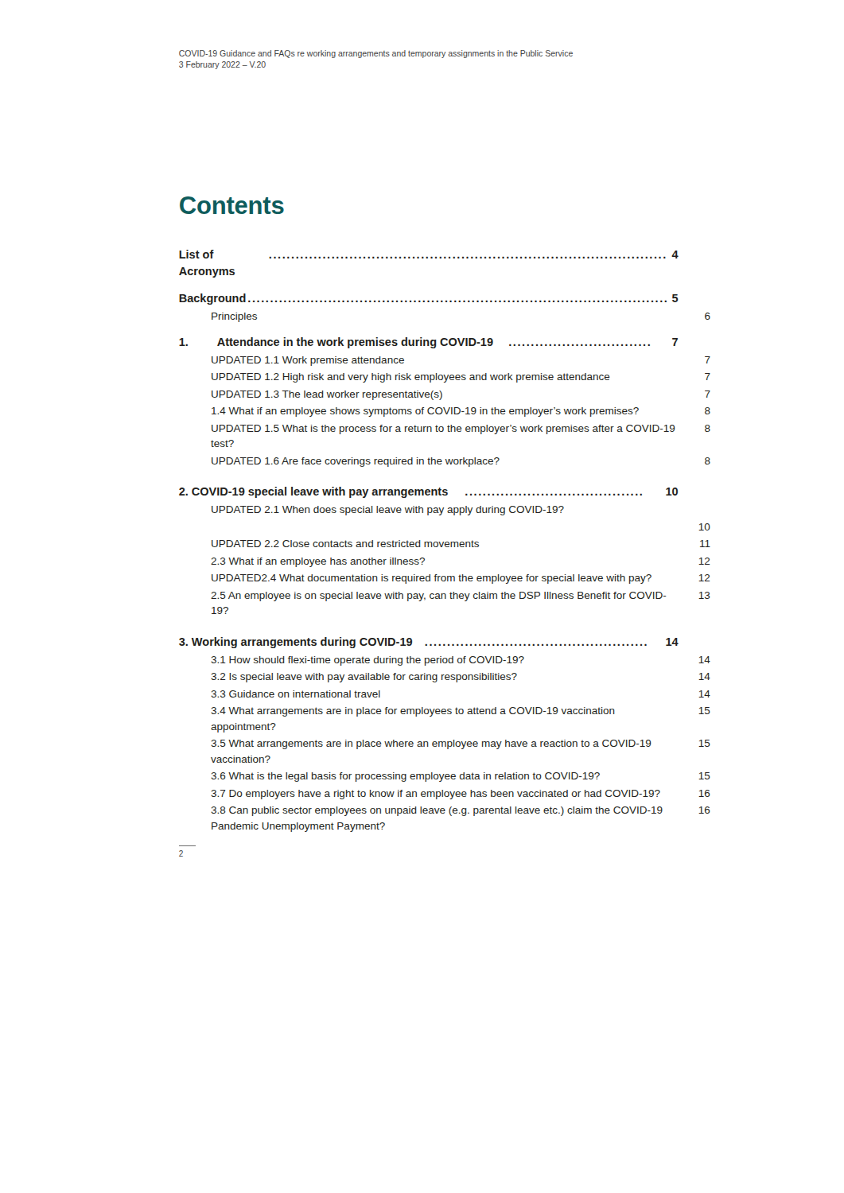COVID-19 Guidance and FAQs re working arrangements and temporary assignments in the Public Service
3 February 2022 – V.20
Contents
List of Acronyms .............................................................................................. 4
Background ..................................................................................................... 5
Principles 6
1. Attendance in the work premises during COVID-19 ................................ 7
UPDATED 1.1 Work premise attendance 7
UPDATED 1.2 High risk and very high risk employees and work premise attendance 7
UPDATED 1.3 The lead worker representative(s) 7
1.4 What if an employee shows symptoms of COVID-19 in the employer’s work premises? 8
UPDATED 1.5 What is the process for a return to the employer’s work premises after a COVID-19 test? 8
UPDATED 1.6 Are face coverings required in the workplace? 8
2. COVID-19 special leave with pay arrangements ........................................ 10
UPDATED 2.1 When does special leave with pay apply during COVID-19?
10
UPDATED 2.2 Close contacts and restricted movements 11
2.3 What if an employee has another illness? 12
UPDATED2.4 What documentation is required from the employee for special leave with pay? 12
2.5 An employee is on special leave with pay, can they claim the DSP Illness Benefit for COVID-19? 13
3. Working arrangements during COVID-19 .................................................. 14
3.1 How should flexi-time operate during the period of COVID-19? 14
3.2 Is special leave with pay available for caring responsibilities? 14
3.3 Guidance on international travel 14
3.4 What arrangements are in place for employees to attend a COVID-19 vaccination appointment? 15
3.5 What arrangements are in place where an employee may have a reaction to a COVID-19 vaccination? 15
3.6 What is the legal basis for processing employee data in relation to COVID-19? 15
3.7 Do employers have a right to know if an employee has been vaccinated or had COVID-19? 16
3.8 Can public sector employees on unpaid leave (e.g. parental leave etc.) claim the COVID-19 Pandemic Unemployment Payment? 16
2